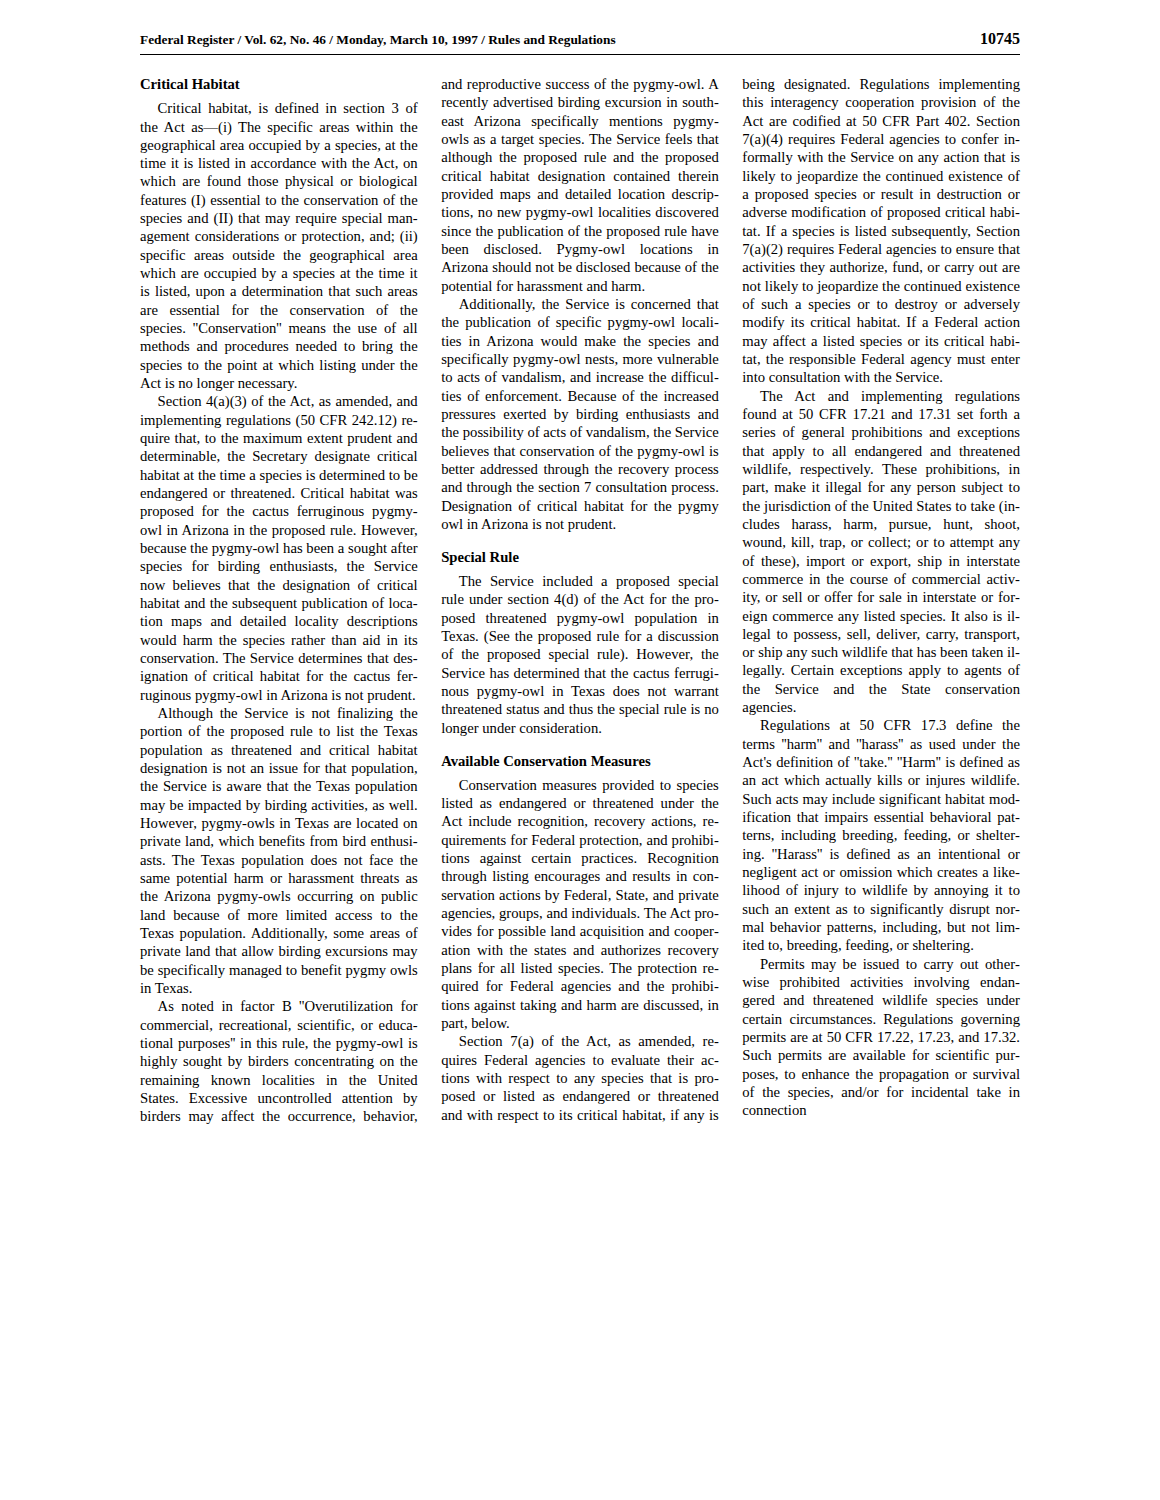Federal Register / Vol. 62, No. 46 / Monday, March 10, 1997 / Rules and Regulations 10745
Critical Habitat
Critical habitat, is defined in section 3 of the Act as—(i) The specific areas within the geographical area occupied by a species, at the time it is listed in accordance with the Act, on which are found those physical or biological features (I) essential to the conservation of the species and (II) that may require special management considerations or protection, and; (ii) specific areas outside the geographical area which are occupied by a species at the time it is listed, upon a determination that such areas are essential for the conservation of the species. ''Conservation'' means the use of all methods and procedures needed to bring the species to the point at which listing under the Act is no longer necessary.
Section 4(a)(3) of the Act, as amended, and implementing regulations (50 CFR 242.12) require that, to the maximum extent prudent and determinable, the Secretary designate critical habitat at the time a species is determined to be endangered or threatened. Critical habitat was proposed for the cactus ferruginous pygmy-owl in Arizona in the proposed rule. However, because the pygmy-owl has been a sought after species for birding enthusiasts, the Service now believes that the designation of critical habitat and the subsequent publication of location maps and detailed locality descriptions would harm the species rather than aid in its conservation. The Service determines that designation of critical habitat for the cactus ferruginous pygmy-owl in Arizona is not prudent.
Although the Service is not finalizing the portion of the proposed rule to list the Texas population as threatened and critical habitat designation is not an issue for that population, the Service is aware that the Texas population may be impacted by birding activities, as well. However, pygmy-owls in Texas are located on private land, which benefits from bird enthusiasts. The Texas population does not face the same potential harm or harassment threats as the Arizona pygmy-owls occurring on public land because of more limited access to the Texas population. Additionally, some areas of private land that allow birding excursions may be specifically managed to benefit pygmy owls in Texas.
As noted in factor B ''Overutilization for commercial, recreational, scientific, or educational purposes'' in this rule, the pygmy-owl is highly sought by birders concentrating on the remaining known localities in the United States. Excessive uncontrolled attention by birders may affect the occurrence, behavior, and reproductive success of the pygmy-owl. A recently advertised birding excursion in southeast Arizona specifically mentions pygmy-owls as a target species. The Service feels that although the proposed rule and the proposed critical habitat designation contained therein provided maps and detailed location descriptions, no new pygmy-owl localities discovered since the publication of the proposed rule have been disclosed. Pygmy-owl locations in Arizona should not be disclosed because of the potential for harassment and harm.
Additionally, the Service is concerned that the publication of specific pygmy-owl localities in Arizona would make the species and specifically pygmy-owl nests, more vulnerable to acts of vandalism, and increase the difficulties of enforcement. Because of the increased pressures exerted by birding enthusiasts and the possibility of acts of vandalism, the Service believes that conservation of the pygmy-owl is better addressed through the recovery process and through the section 7 consultation process. Designation of critical habitat for the pygmy owl in Arizona is not prudent.
Special Rule
The Service included a proposed special rule under section 4(d) of the Act for the proposed threatened pygmy-owl population in Texas. (See the proposed rule for a discussion of the proposed special rule). However, the Service has determined that the cactus ferruginous pygmy-owl in Texas does not warrant threatened status and thus the special rule is no longer under consideration.
Available Conservation Measures
Conservation measures provided to species listed as endangered or threatened under the Act include recognition, recovery actions, requirements for Federal protection, and prohibitions against certain practices. Recognition through listing encourages and results in conservation actions by Federal, State, and private agencies, groups, and individuals. The Act provides for possible land acquisition and cooperation with the states and authorizes recovery plans for all listed species. The protection required for Federal agencies and the prohibitions against taking and harm are discussed, in part, below.
Section 7(a) of the Act, as amended, requires Federal agencies to evaluate their actions with respect to any species that is proposed or listed as endangered or threatened and with respect to its critical habitat, if any is being designated. Regulations implementing this interagency cooperation provision of the Act are codified at 50 CFR Part 402. Section 7(a)(4) requires Federal agencies to confer informally with the Service on any action that is likely to jeopardize the continued existence of a proposed species or result in destruction or adverse modification of proposed critical habitat. If a species is listed subsequently, Section 7(a)(2) requires Federal agencies to ensure that activities they authorize, fund, or carry out are not likely to jeopardize the continued existence of such a species or to destroy or adversely modify its critical habitat. If a Federal action may affect a listed species or its critical habitat, the responsible Federal agency must enter into consultation with the Service.
The Act and implementing regulations found at 50 CFR 17.21 and 17.31 set forth a series of general prohibitions and exceptions that apply to all endangered and threatened wildlife, respectively. These prohibitions, in part, make it illegal for any person subject to the jurisdiction of the United States to take (includes harass, harm, pursue, hunt, shoot, wound, kill, trap, or collect; or to attempt any of these), import or export, ship in interstate commerce in the course of commercial activity, or sell or offer for sale in interstate or foreign commerce any listed species. It also is illegal to possess, sell, deliver, carry, transport, or ship any such wildlife that has been taken illegally. Certain exceptions apply to agents of the Service and the State conservation agencies.
Regulations at 50 CFR 17.3 define the terms ''harm'' and ''harass'' as used under the Act's definition of ''take.'' ''Harm'' is defined as an act which actually kills or injures wildlife. Such acts may include significant habitat modification that impairs essential behavioral patterns, including breeding, feeding, or sheltering. ''Harass'' is defined as an intentional or negligent act or omission which creates a likelihood of injury to wildlife by annoying it to such an extent as to significantly disrupt normal behavior patterns, including, but not limited to, breeding, feeding, or sheltering.
Permits may be issued to carry out otherwise prohibited activities involving endangered and threatened wildlife species under certain circumstances. Regulations governing permits are at 50 CFR 17.22, 17.23, and 17.32. Such permits are available for scientific purposes, to enhance the propagation or survival of the species, and/or for incidental take in connection